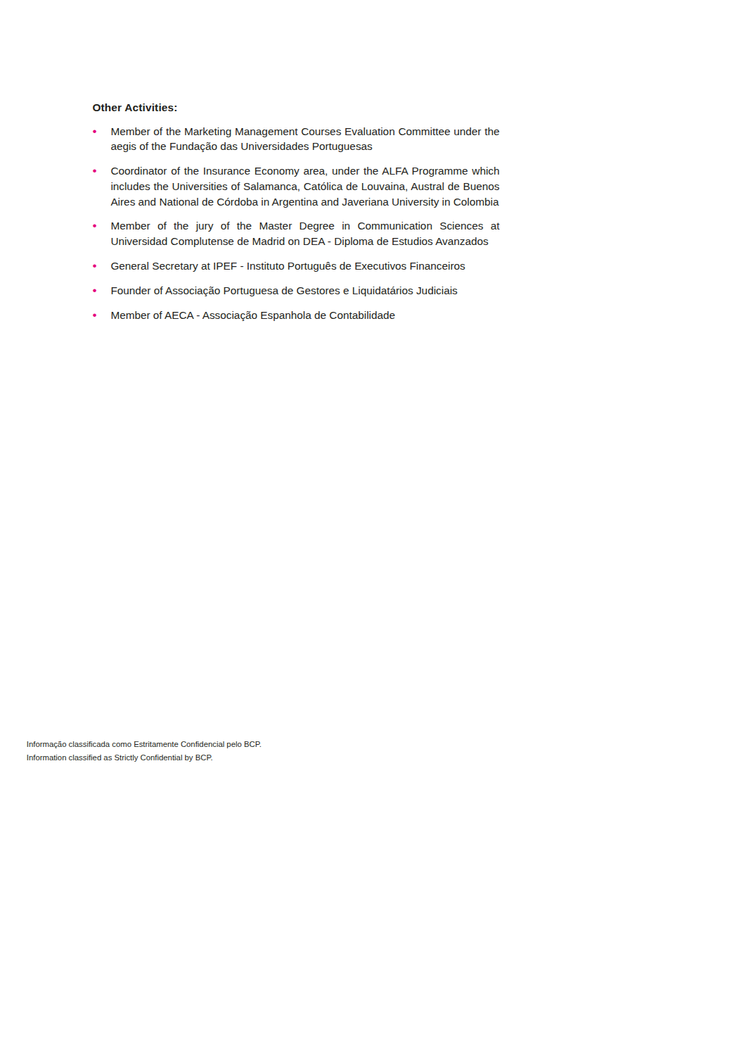Other Activities:
Member of the Marketing Management Courses Evaluation Committee under the aegis of the Fundação das Universidades Portuguesas
Coordinator of the Insurance Economy area, under the ALFA Programme which includes the Universities of Salamanca, Católica de Louvaina, Austral de Buenos Aires and National de Córdoba in Argentina and Javeriana University in Colombia
Member of the jury of the Master Degree in Communication Sciences at Universidad Complutense de Madrid on DEA - Diploma de Estudios Avanzados
General Secretary at IPEF - Instituto Português de Executivos Financeiros
Founder of Associação Portuguesa de Gestores e Liquidatários Judiciais
Member of AECA - Associação Espanhola de Contabilidade
Informação classificada como Estritamente Confidencial pelo BCP.
Information classified as Strictly Confidential by BCP.